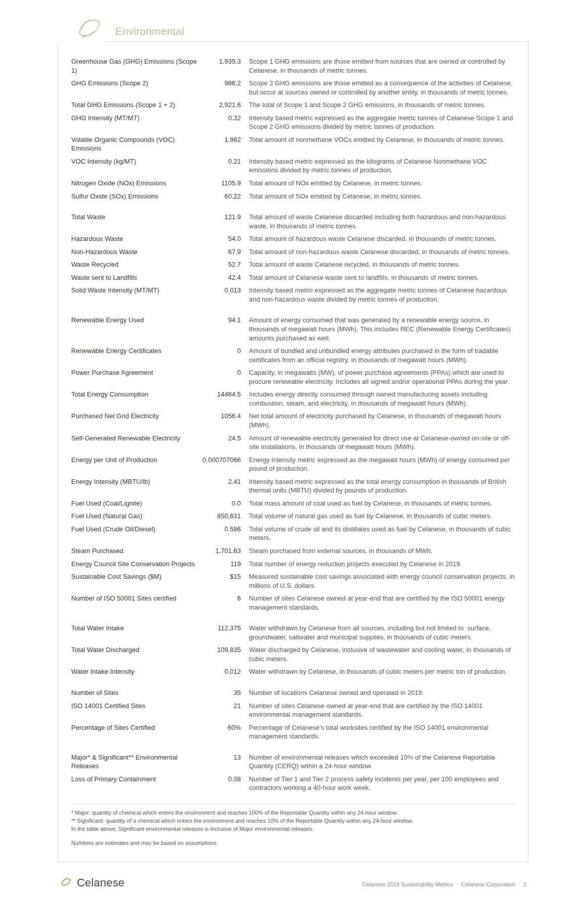Environmental
| Greenhouse Gas (GHG) Emissions (Scope 1) | 1,935.3 | Scope 1 GHG emissions are those emitted from sources that are owned or controlled by Celanese, in thousands of metric tonnes. |
| GHG Emissions (Scope 2) | 986.2 | Scope 2 GHG emissions are those emitted as a consequence of the activities of Celanese, but occur at sources owned or controlled by another entity, in thousands of metric tonnes. |
| Total GHG Emissions (Scope 1 + 2) | 2,921.6 | The total of Scope 1 and Scope 2 GHG emissions, in thousands of metric tonnes. |
| GHG Intensity (MT/MT) | 0.32 | Intensity based metric expressed as the aggregate metric tonnes of Celanese Scope 1 and Scope 2 GHG emissions divided by metric tonnes of production. |
| Volatile Organic Compounds (VOC) Emissions | 1.982 | Total amount of nonmethane VOCs emitted by Celanese, in thousands of metric tonnes. |
| VOC Intensity (kg/MT) | 0.21 | Intensity based metric expressed as the kilograms of Celanese Nonmethane VOC emissions divided by metric tonnes of production. |
| Nitrogen Oxide (NOx) Emissions | 1105.9 | Total amount of NOx emitted by Celanese, in metric tonnes. |
| Sulfur Oxide (SOx) Emissions | 60.22 | Total amount of SOx emitted by Celanese, in metric tonnes. |
| Total Waste | 121.9 | Total amount of waste Celanese discarded including both hazardous and non-hazardous waste, in thousands of metric tonnes. |
| Hazardous Waste | 54.0 | Total amount of hazardous waste Celanese discarded, in thousands of metric tonnes. |
| Non-Hazardous Waste | 67.9 | Total amount of non-hazardous waste Celanese discarded, in thousands of metric tonnes. |
| Waste Recycled | 52.7 | Total amount of waste Celanese recycled, in thousands of metric tonnes. |
| Waste sent to Landfills | 42.4 | Total amount of Celanese waste sent to landfills, in thousands of metric tonnes. |
| Solid Waste Intensity (MT/MT) | 0.013 | Intensity based metric expressed as the aggregate metric tonnes of Celanese hazardous and non-hazardous waste divided by metric tonnes of production. |
| Renewable Energy Used | 94.1 | Amount of energy consumed that was generated by a renewable energy source, in thousands of megawatt hours (MWh). This includes REC (Renewable Energy Certificates) amounts purchased as well. |
| Renewable Energy Certificates | 0 | Amount of bundled and unbundled energy attributes purchased in the form of tradable certificates from an official registry, in thousands of megawatt hours (MWh). |
| Power Purchase Agreement | 0 | Capacity, in megawatts (MW), of power purchase agreements (PPAs) which are used to procure renewable electricity. Includes all signed and/or operational PPAs during the year. |
| Total Energy Consumption | 14464.5 | Includes energy directly consumed through owned manufacturing assets including combustion, steam, and electricity, in thousands of megawatt hours (MWh). |
| Purchased Net Grid Electricity | 1056.4 | Net total amount of electricity purchased by Celanese, in thousands of megawatt hours (MWh). |
| Self-Generated Renewable Electricity | 24.5 | Amount of renewable electricity generated for direct use at Celanese-owned on-site or off-site installations, in thousands of megawatt hours (MWh). |
| Energy per Unit of Production | 0.000707066 | Energy intensity metric expressed as the megawatt hours (MWh) of energy consumed per pound of production. |
| Energy Intensity (MBTU/lb) | 2.41 | Intensity based metric expressed as the total energy consumption in thousands of British thermal units (MBTU) divided by pounds of production. |
| Fuel Used (Coal/Lignite) | 0.0 | Total mass amount of coal used as fuel by Celanese, in thousands of metric tonnes. |
| Fuel Used (Natural Gas) | 850,631 | Total volume of natural gas used as fuel by Celanese, in thousands of cubic meters. |
| Fuel Used (Crude Oil/Diesel) | 0.586 | Total volume of crude oil and its distillates used as fuel by Celanese, in thousands of cubic meters. |
| Steam Purchased | 1,701.63 | Steam purchased from external sources, in thousands of MWh. |
| Energy Council Site Conservation Projects | 119 | Total number of energy reduction projects executed by Celanese in 2019. |
| Sustainable Cost Savings ($M) | $15 | Measured sustainable cost savings associated with energy council conservation projects, in millions of U.S. dollars. |
| Number of ISO 50001 Sites certified | 6 | Number of sites Celanese owned at year-end that are certified by the ISO 50001 energy management standards. |
| Total Water Intake | 112,375 | Water withdrawn by Celanese from all sources, including but not limited to surface, groundwater, saltwater and municipal supplies, in thousands of cubic meters. |
| Total Water Discharged | 109,835 | Water discharged by Celanese, inclusive of wastewater and cooling water, in thousands of cubic meters. |
| Water Intake Intensity | 0.012 | Water withdrawn by Celanese, in thousands of cubic meters per metric ton of production. |
| Number of Sites | 35 | Number of locations Celanese owned and operated in 2019. |
| ISO 14001 Certified Sites | 21 | Number of sites Celanese owned at year-end that are certified by the ISO 14001 environmental management standards. |
| Percentage of Sites Certified | 60% | Percentage of Celanese’s total worksites certified by the ISO 14001 environmental management standards. |
| Major* & Significant** Environmental Releases | 13 | Number of environmental releases which exceeded 10% of the Celanese Reportable Quantity (CERQ) within a 24-hour window. |
| Loss of Primary Containment | 0.08 | Number of Tier 1 and Tier 2 process safety incidents per year, per 100 employees and contractors working a 40-hour work week. |
* Major: quantity of chemical which enters the environment and reaches 100% of the Reportable Quantity within any 24-hour window.
** Significant: quantity of a chemical which enters the environment and reaches 10% of the Reportable Quantity within any 24-hour window.
In the table above, Significant environmental releases is inclusive of Major environmental releases.
Numbers are estimates and may be based on assumptions.
Celanese
Celanese 2019 Sustainability Metrics · Celanese Corporation · 2